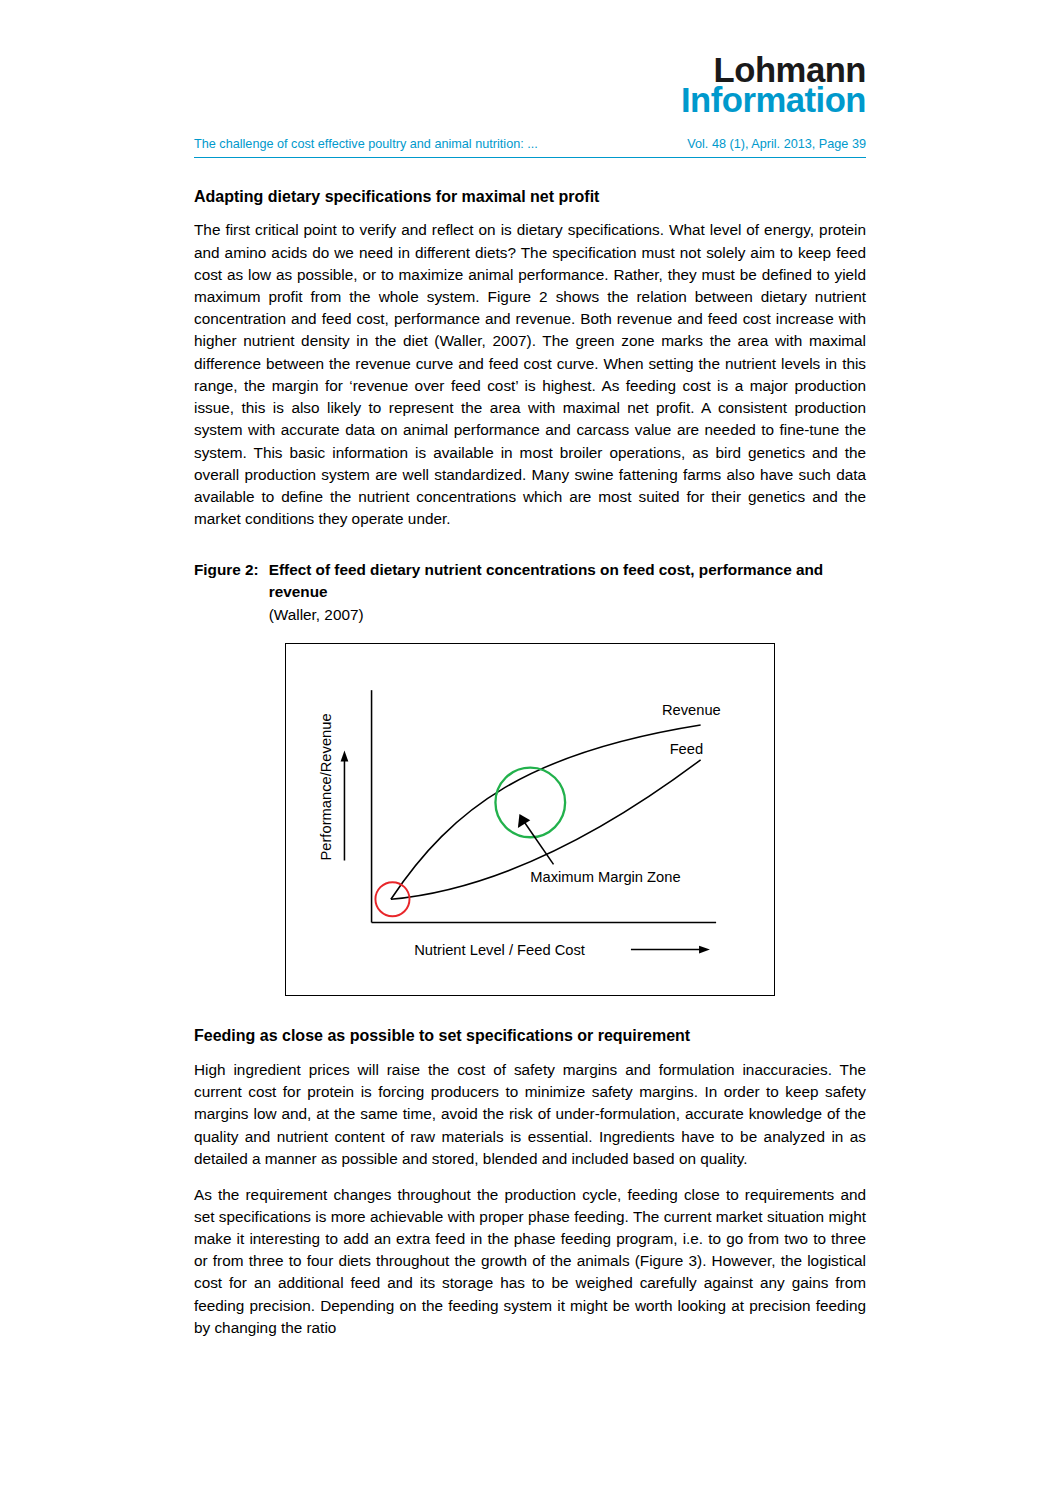Lohmann
Information
The challenge of cost effective poultry and animal nutrition: ...
Vol. 48 (1), April. 2013, Page 39
Adapting dietary specifications for maximal net profit
The first critical point to verify and reflect on is dietary specifications. What level of energy, protein and amino acids do we need in different diets? The specification must not solely aim to keep feed cost as low as possible, or to maximize animal performance. Rather, they must be defined to yield maximum profit from the whole system. Figure 2 shows the relation between dietary nutrient concentration and feed cost, performance and revenue. Both revenue and feed cost increase with higher nutrient density in the diet (Waller, 2007). The green zone marks the area with maximal difference between the revenue curve and feed cost curve. When setting the nutrient levels in this range, the margin for ‘revenue over feed cost’ is highest. As feeding cost is a major production issue, this is also likely to represent the area with maximal net profit. A consistent production system with accurate data on animal performance and carcass value are needed to fine-tune the system. This basic information is available in most broiler operations, as bird genetics and the overall production system are well standardized. Many swine fattening farms also have such data available to define the nutrient concentrations which are most suited for their genetics and the market conditions they operate under.
Figure 2:
Effect of feed dietary nutrient concentrations on feed cost, performance and revenue (Waller, 2007)
Performance/Revenue Nutrient Level / Feed Cost Revenue Feed Maximum Margin Zone
Feeding as close as possible to set specifications or requirement
High ingredient prices will raise the cost of safety margins and formulation inaccuracies. The current cost for protein is forcing producers to minimize safety margins. In order to keep safety margins low and, at the same time, avoid the risk of under-formulation, accurate knowledge of the quality and nutrient content of raw materials is essential. Ingredients have to be analyzed in as detailed a manner as possible and stored, blended and included based on quality.
As the requirement changes throughout the production cycle, feeding close to requirements and set specifications is more achievable with proper phase feeding. The current market situation might make it interesting to add an extra feed in the phase feeding program, i.e. to go from two to three or from three to four diets throughout the growth of the animals (Figure 3). However, the logistical cost for an additional feed and its storage has to be weighed carefully against any gains from feeding precision. Depending on the feeding system it might be worth looking at precision feeding by changing the ratio